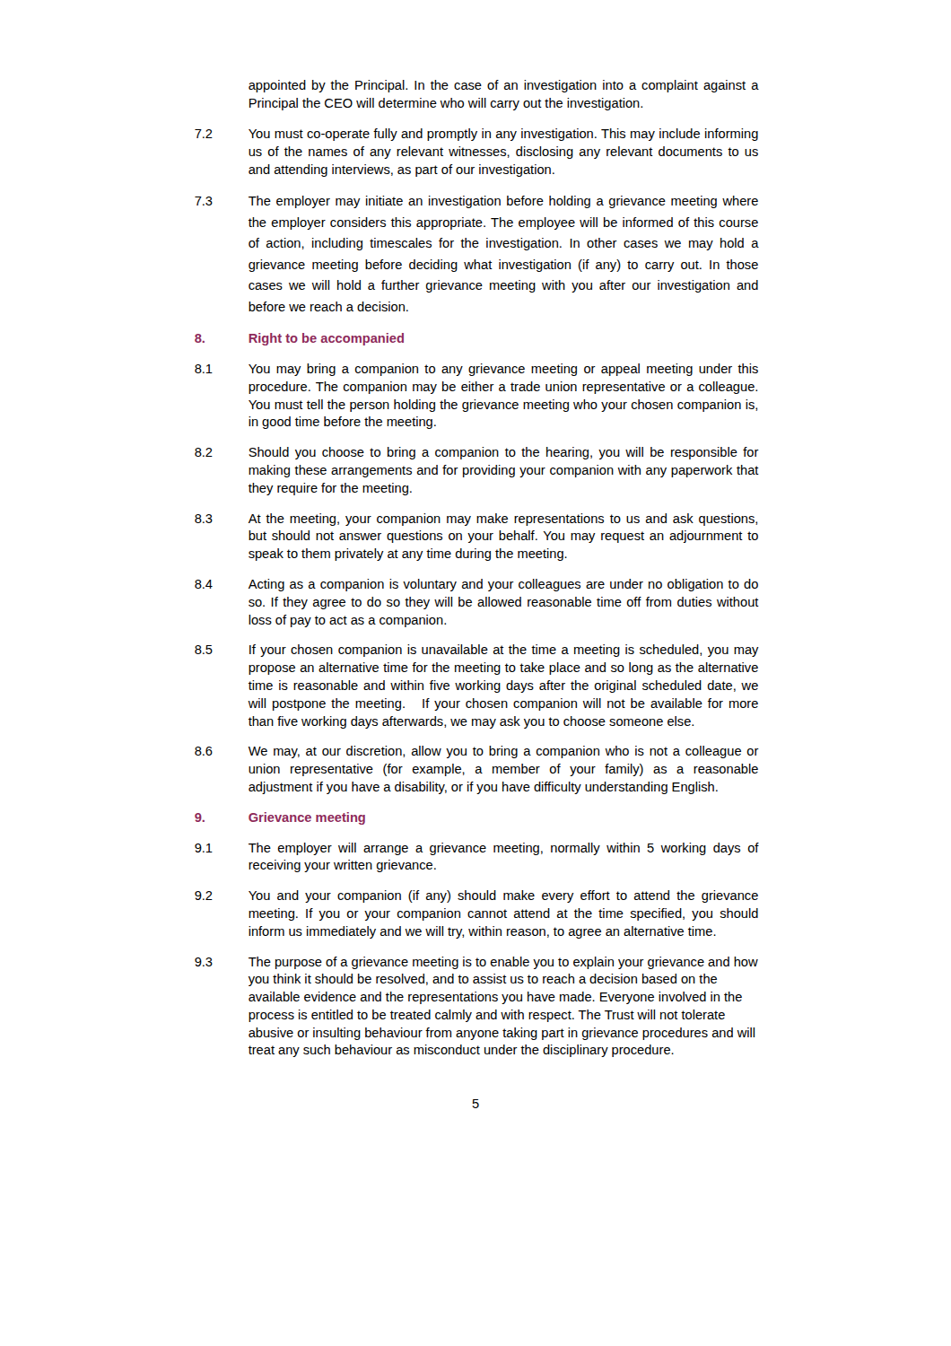appointed by the Principal. In the case of an investigation into a complaint against a Principal the CEO will determine who will carry out the investigation.
7.2
You must co-operate fully and promptly in any investigation. This may include informing us of the names of any relevant witnesses, disclosing any relevant documents to us and attending interviews, as part of our investigation.
7.3
The employer may initiate an investigation before holding a grievance meeting where the employer considers this appropriate. The employee will be informed of this course of action, including timescales for the investigation. In other cases we may hold a grievance meeting before deciding what investigation (if any) to carry out. In those cases we will hold a further grievance meeting with you after our investigation and before we reach a decision.
8. Right to be accompanied
8.1
You may bring a companion to any grievance meeting or appeal meeting under this procedure. The companion may be either a trade union representative or a colleague. You must tell the person holding the grievance meeting who your chosen companion is, in good time before the meeting.
8.2
Should you choose to bring a companion to the hearing, you will be responsible for making these arrangements and for providing your companion with any paperwork that they require for the meeting.
8.3
At the meeting, your companion may make representations to us and ask questions, but should not answer questions on your behalf. You may request an adjournment to speak to them privately at any time during the meeting.
8.4
Acting as a companion is voluntary and your colleagues are under no obligation to do so. If they agree to do so they will be allowed reasonable time off from duties without loss of pay to act as a companion.
8.5
If your chosen companion is unavailable at the time a meeting is scheduled, you may propose an alternative time for the meeting to take place and so long as the alternative time is reasonable and within five working days after the original scheduled date, we will postpone the meeting. If your chosen companion will not be available for more than five working days afterwards, we may ask you to choose someone else.
8.6
We may, at our discretion, allow you to bring a companion who is not a colleague or union representative (for example, a member of your family) as a reasonable adjustment if you have a disability, or if you have difficulty understanding English.
9. Grievance meeting
9.1
The employer will arrange a grievance meeting, normally within 5 working days of receiving your written grievance.
9.2
You and your companion (if any) should make every effort to attend the grievance meeting. If you or your companion cannot attend at the time specified, you should inform us immediately and we will try, within reason, to agree an alternative time.
9.3
The purpose of a grievance meeting is to enable you to explain your grievance and how you think it should be resolved, and to assist us to reach a decision based on the available evidence and the representations you have made. Everyone involved in the process is entitled to be treated calmly and with respect. The Trust will not tolerate abusive or insulting behaviour from anyone taking part in grievance procedures and will treat any such behaviour as misconduct under the disciplinary procedure.
5